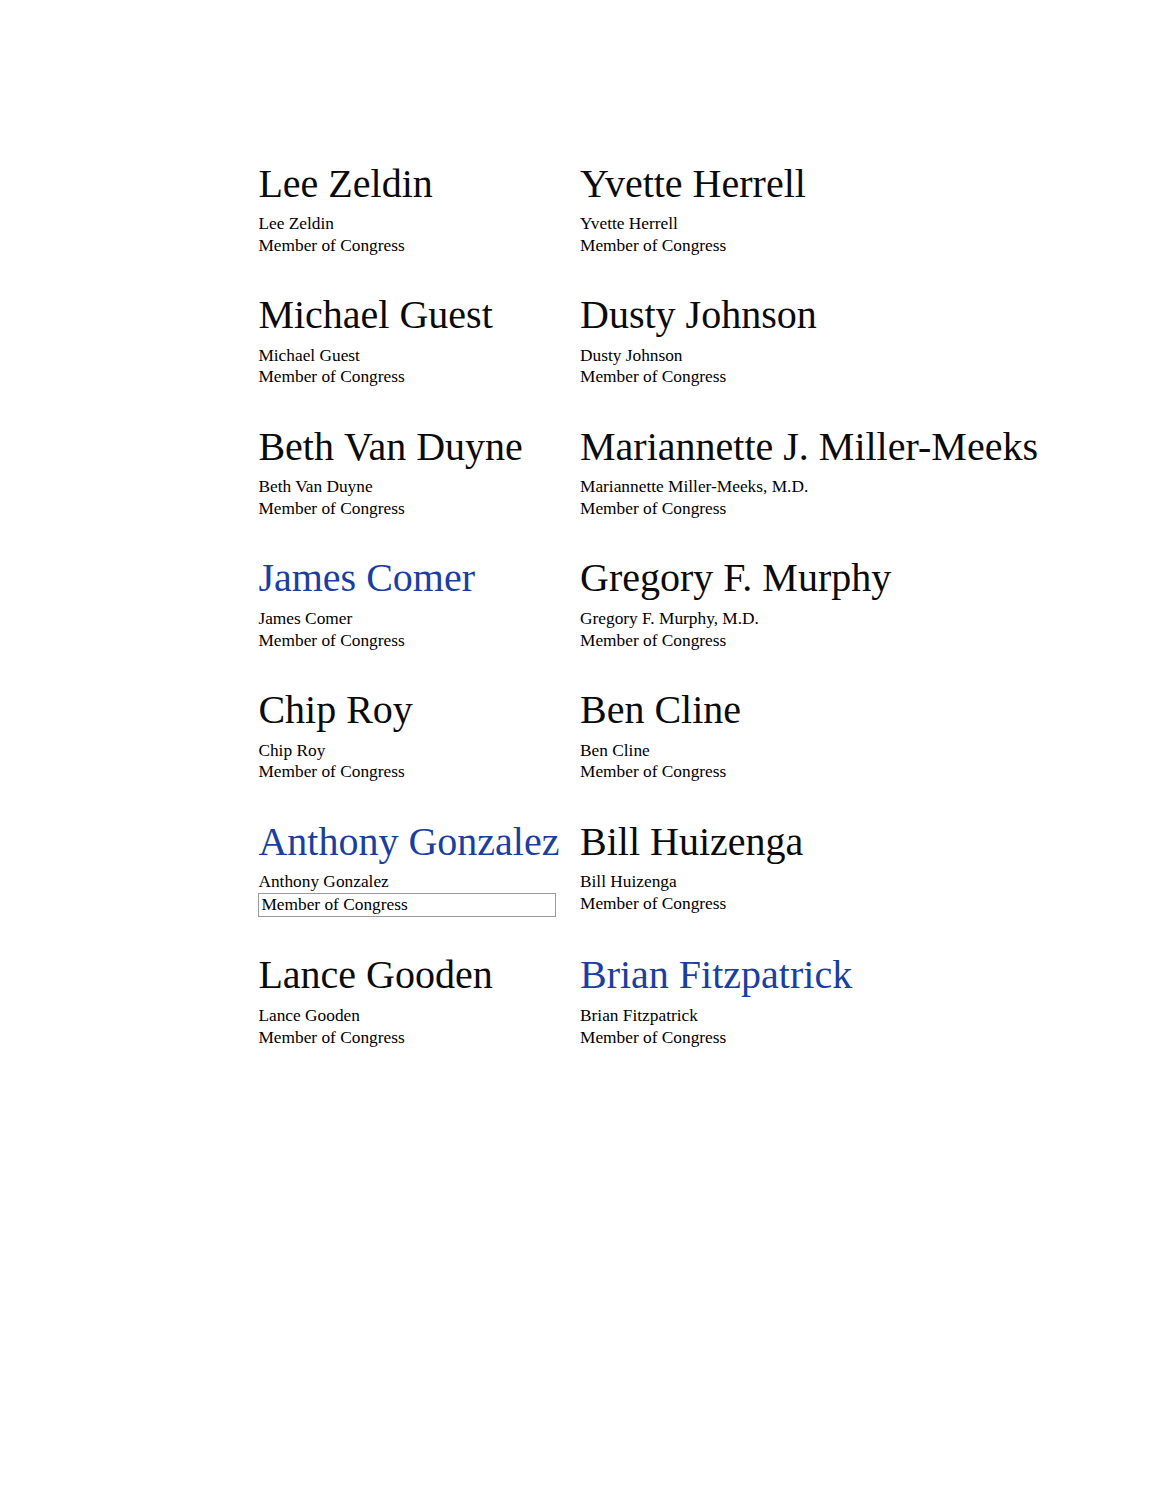| Lee Zeldin Lee Zeldin Member of Congress | Yvette Herrell Yvette Herrell Member of Congress |
| Michael Guest Michael Guest Member of Congress | Dusty Johnson Dusty Johnson Member of Congress |
| Beth Van Duyne Beth Van Duyne Member of Congress | Mariannette J. Miller-Meeks Mariannette Miller-Meeks, M.D. Member of Congress |
| James Comer James Comer Member of Congress | Gregory F. Murphy Gregory F. Murphy, M.D. Member of Congress |
| Chip Roy Chip Roy Member of Congress | Ben Cline Ben Cline Member of Congress |
| Anthony Gonzalez Anthony Gonzalez Member of Congress | Bill Huizenga Bill Huizenga Member of Congress |
| Lance Gooden Lance Gooden Member of Congress | Brian Fitzpatrick Brian Fitzpatrick Member of Congress |